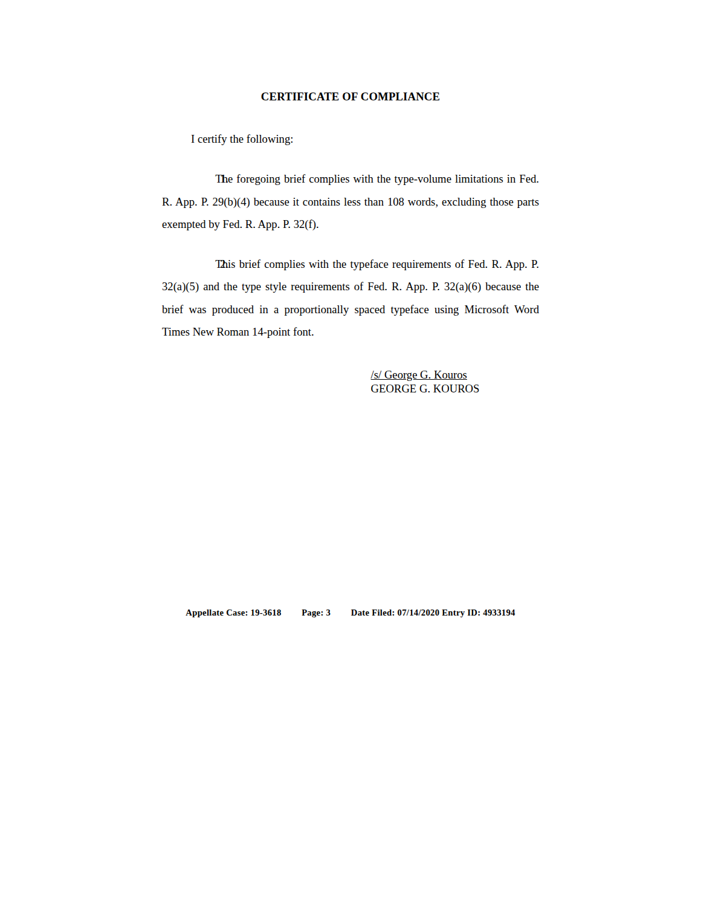CERTIFICATE OF COMPLIANCE
I certify the following:
1. The foregoing brief complies with the type-volume limitations in Fed. R. App. P. 29(b)(4) because it contains less than 108 words, excluding those parts exempted by Fed. R. App. P. 32(f).
2. This brief complies with the typeface requirements of Fed. R. App. P. 32(a)(5) and the type style requirements of Fed. R. App. P. 32(a)(6) because the brief was produced in a proportionally spaced typeface using Microsoft Word Times New Roman 14-point font.
/s/ George G. Kouros
GEORGE G. KOUROS
Appellate Case: 19-3618 Page: 3 Date Filed: 07/14/2020 Entry ID: 4933194